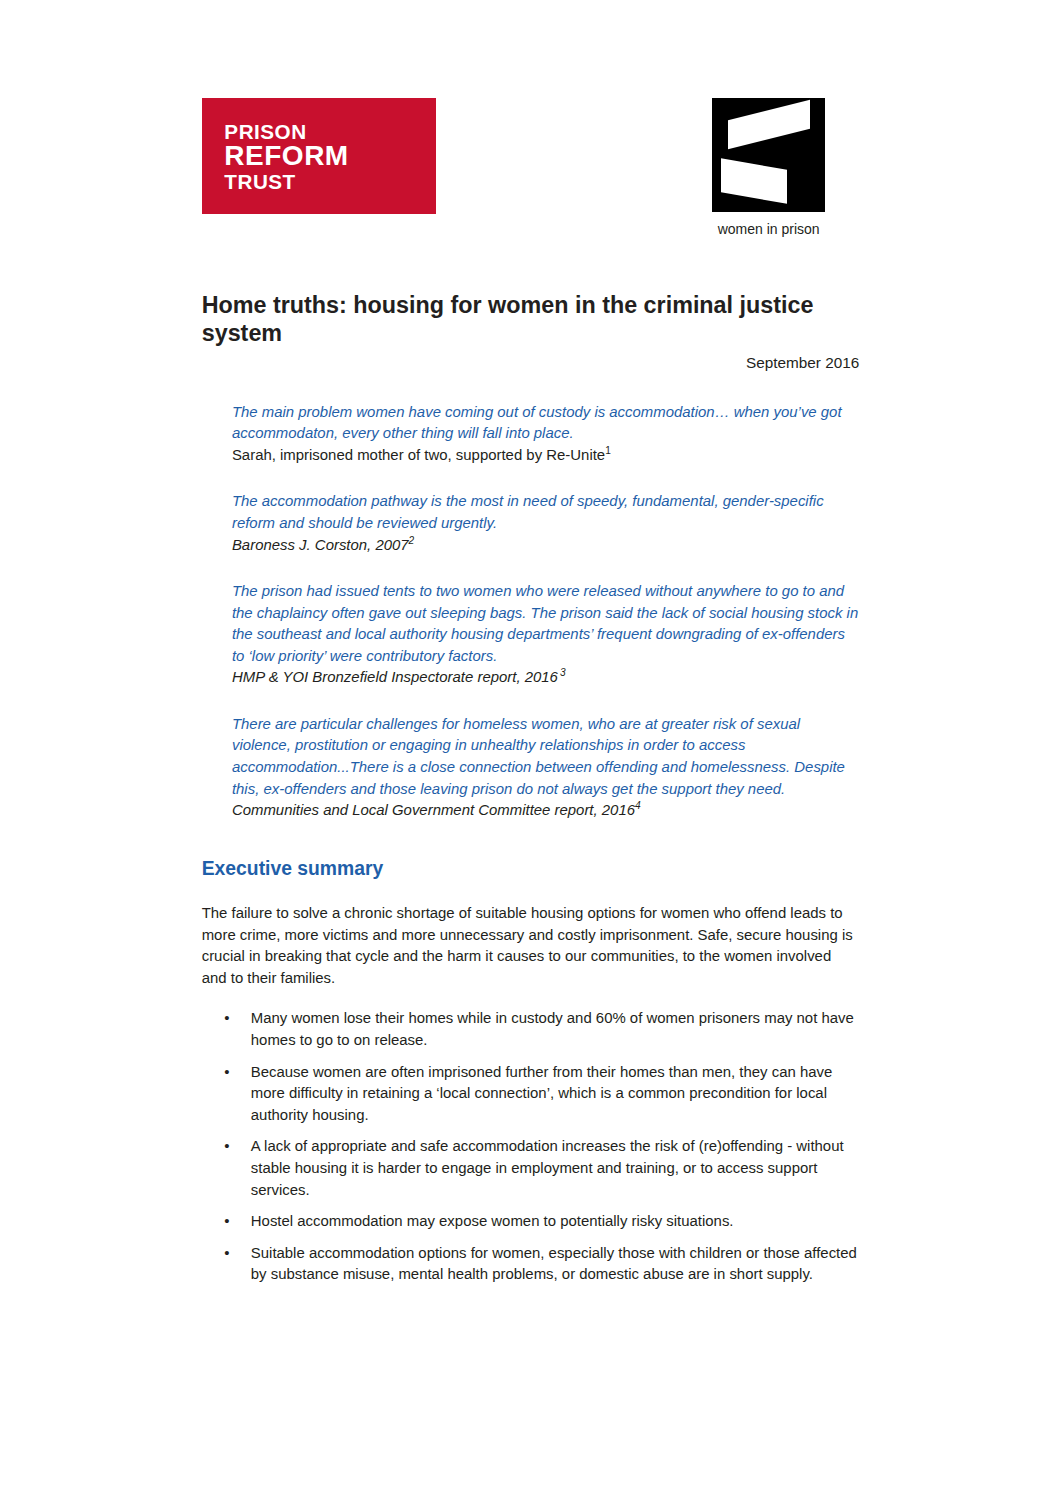PRISON REFORM TRUST
women in prison
Home truths: housing for women in the criminal justice system
September 2016
The main problem women have coming out of custody is accommodation… when you’ve got accommodaton, every other thing will fall into place.
Sarah, imprisoned mother of two, supported by Re-Unite1
The accommodation pathway is the most in need of speedy, fundamental, gender-specific reform and should be reviewed urgently.
Baroness J. Corston, 20072
The prison had issued tents to two women who were released without anywhere to go to and the chaplaincy often gave out sleeping bags. The prison said the lack of social housing stock in the southeast and local authority housing departments’ frequent downgrading of ex-offenders to ‘low priority’ were contributory factors.
HMP & YOI Bronzefield Inspectorate report, 2016 3
There are particular challenges for homeless women, who are at greater risk of sexual violence, prostitution or engaging in unhealthy relationships in order to access accommodation...There is a close connection between offending and homelessness. Despite this, ex-offenders and those leaving prison do not always get the support they need.
Communities and Local Government Committee report, 20164
Executive summary
The failure to solve a chronic shortage of suitable housing options for women who offend leads to more crime, more victims and more unnecessary and costly imprisonment. Safe, secure housing is crucial in breaking that cycle and the harm it causes to our communities, to the women involved and to their families.
Many women lose their homes while in custody and 60% of women prisoners may not have homes to go to on release.
Because women are often imprisoned further from their homes than men, they can have more difficulty in retaining a ‘local connection’, which is a common precondition for local authority housing.
A lack of appropriate and safe accommodation increases the risk of (re)offending - without stable housing it is harder to engage in employment and training, or to access support services.
Hostel accommodation may expose women to potentially risky situations.
Suitable accommodation options for women, especially those with children or those affected by substance misuse, mental health problems, or domestic abuse are in short supply.